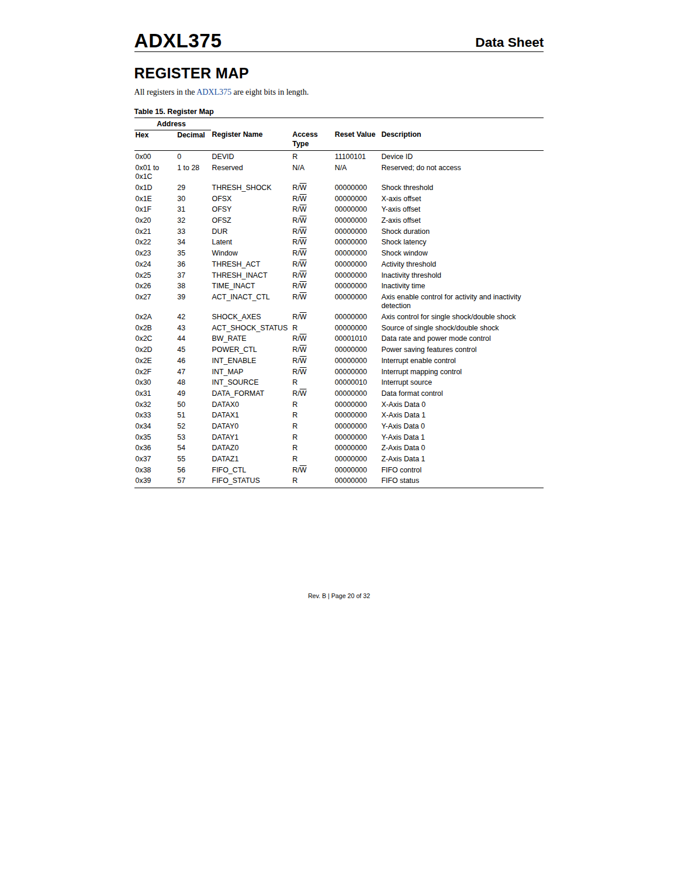ADXL375
Data Sheet
REGISTER MAP
All registers in the ADXL375 are eight bits in length.
Table 15. Register Map
| Address | | | | |
| --- | --- | --- | --- | --- |
| Hex | Decimal | Register Name | Access Type | Reset Value | Description |
| 0x00 | 0 | DEVID | R | 11100101 | Device ID |
| 0x01 to 0x1C | 1 to 28 | Reserved | N/A | N/A | Reserved; do not access |
| 0x1D | 29 | THRESH_SHOCK | R/ W | 00000000 | Shock threshold |
| 0x1E | 30 | OFSX | R/ W | 00000000 | X-axis offset |
| 0x1F | 31 | OFSY | R/ W | 00000000 | Y-axis offset |
| 0x20 | 32 | OFSZ | R/ W | 00000000 | Z-axis offset |
| 0x21 | 33 | DUR | R/ W | 00000000 | Shock duration |
| 0x22 | 34 | Latent | R/ W | 00000000 | Shock latency |
| 0x23 | 35 | Window | R/ W | 00000000 | Shock window |
| 0x24 | 36 | THRESH_ACT | R/ W | 00000000 | Activity threshold |
| 0x25 | 37 | THRESH_INACT | R/ W | 00000000 | Inactivity threshold |
| 0x26 | 38 | TIME_INACT | R/ W | 00000000 | Inactivity time |
| 0x27 | 39 | ACT_INACT_CTL | R/ W | 00000000 | Axis enable control for activity and inactivity detection |
| 0x2A | 42 | SHOCK_AXES | R/ W | 00000000 | Axis control for single shock/double shock |
| 0x2B | 43 | ACT_SHOCK_STATUS | R | 00000000 | Source of single shock/double shock |
| 0x2C | 44 | BW_RATE | R/ W | 00001010 | Data rate and power mode control |
| 0x2D | 45 | POWER_CTL | R/ W | 00000000 | Power saving features control |
| 0x2E | 46 | INT_ENABLE | R/ W | 00000000 | Interrupt enable control |
| 0x2F | 47 | INT_MAP | R/ W | 00000000 | Interrupt mapping control |
| 0x30 | 48 | INT_SOURCE | R | 00000010 | Interrupt source |
| 0x31 | 49 | DATA_FORMAT | R/ W | 00000000 | Data format control |
| 0x32 | 50 | DATAX0 | R | 00000000 | X-Axis Data 0 |
| 0x33 | 51 | DATAX1 | R | 00000000 | X-Axis Data 1 |
| 0x34 | 52 | DATAY0 | R | 00000000 | Y-Axis Data 0 |
| 0x35 | 53 | DATAY1 | R | 00000000 | Y-Axis Data 1 |
| 0x36 | 54 | DATAZ0 | R | 00000000 | Z-Axis Data 0 |
| 0x37 | 55 | DATAZ1 | R | 00000000 | Z-Axis Data 1 |
| 0x38 | 56 | FIFO_CTL | R/ W | 00000000 | FIFO control |
| 0x39 | 57 | FIFO_STATUS | R | 00000000 | FIFO status |
Rev. B | Page 20 of 32